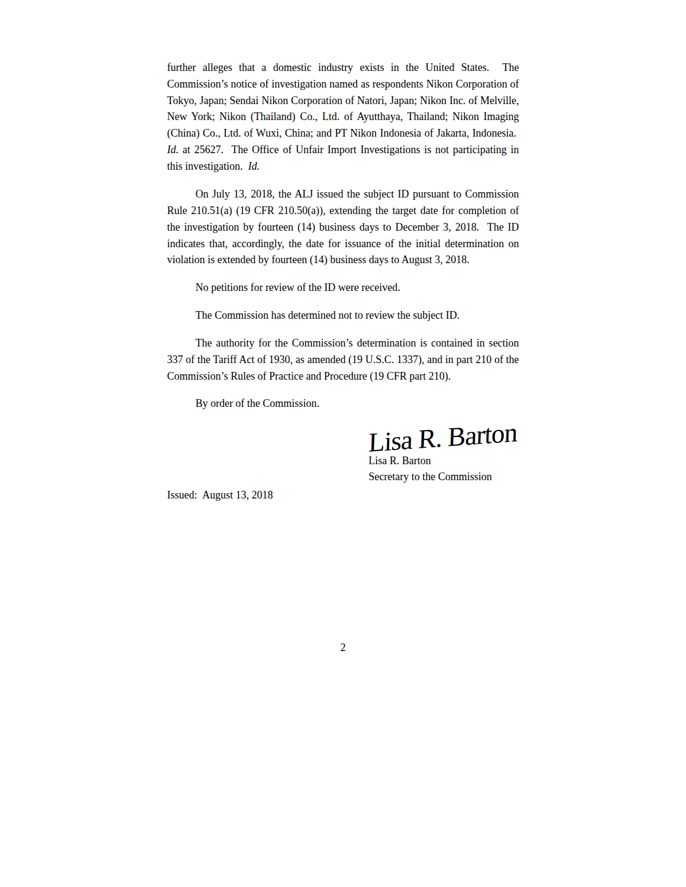further alleges that a domestic industry exists in the United States. The Commission’s notice of investigation named as respondents Nikon Corporation of Tokyo, Japan; Sendai Nikon Corporation of Natori, Japan; Nikon Inc. of Melville, New York; Nikon (Thailand) Co., Ltd. of Ayutthaya, Thailand; Nikon Imaging (China) Co., Ltd. of Wuxi, China; and PT Nikon Indonesia of Jakarta, Indonesia. Id. at 25627. The Office of Unfair Import Investigations is not participating in this investigation. Id.
On July 13, 2018, the ALJ issued the subject ID pursuant to Commission Rule 210.51(a) (19 CFR 210.50(a)), extending the target date for completion of the investigation by fourteen (14) business days to December 3, 2018. The ID indicates that, accordingly, the date for issuance of the initial determination on violation is extended by fourteen (14) business days to August 3, 2018.
No petitions for review of the ID were received.
The Commission has determined not to review the subject ID.
The authority for the Commission’s determination is contained in section 337 of the Tariff Act of 1930, as amended (19 U.S.C. 1337), and in part 210 of the Commission’s Rules of Practice and Procedure (19 CFR part 210).
By order of the Commission.
Lisa R. Barton
Lisa R. Barton
Secretary to the Commission
Issued: August 13, 2018
2